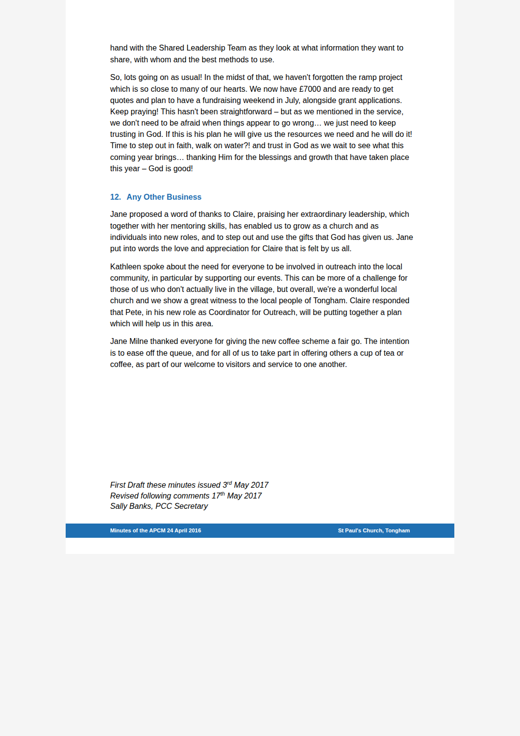hand with the Shared Leadership Team as they look at what information they want to share, with whom and the best methods to use.
So, lots going on as usual! In the midst of that, we haven't forgotten the ramp project which is so close to many of our hearts. We now have £7000 and are ready to get quotes and plan to have a fundraising weekend in July, alongside grant applications. Keep praying! This hasn't been straightforward – but as we mentioned in the service, we don't need to be afraid when things appear to go wrong… we just need to keep trusting in God. If this is his plan he will give us the resources we need and he will do it! Time to step out in faith, walk on water?! and trust in God as we wait to see what this coming year brings… thanking Him for the blessings and growth that have taken place this year – God is good!
12. Any Other Business
Jane proposed a word of thanks to Claire, praising her extraordinary leadership, which together with her mentoring skills, has enabled us to grow as a church and as individuals into new roles, and to step out and use the gifts that God has given us. Jane put into words the love and appreciation for Claire that is felt by us all.
Kathleen spoke about the need for everyone to be involved in outreach into the local community, in particular by supporting our events. This can be more of a challenge for those of us who don't actually live in the village, but overall, we're a wonderful local church and we show a great witness to the local people of Tongham. Claire responded that Pete, in his new role as Coordinator for Outreach, will be putting together a plan which will help us in this area.
Jane Milne thanked everyone for giving the new coffee scheme a fair go. The intention is to ease off the queue, and for all of us to take part in offering others a cup of tea or coffee, as part of our welcome to visitors and service to one another.
First Draft these minutes issued 3rd May 2017
Revised following comments 17th May 2017
Sally Banks, PCC Secretary
Minutes of the APCM 24 April 2016 St Paul's Church, Tongham